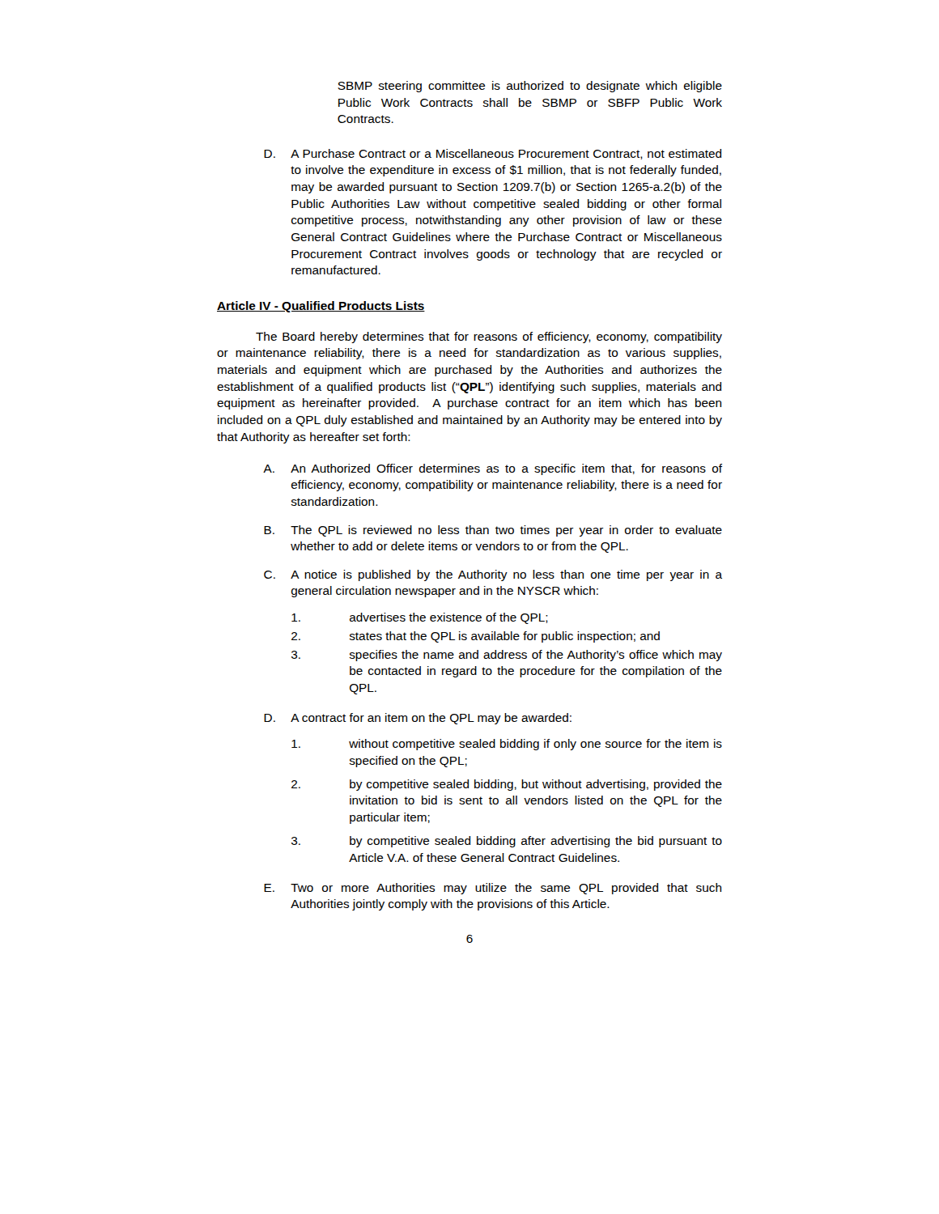SBMP steering committee is authorized to designate which eligible Public Work Contracts shall be SBMP or SBFP Public Work Contracts.
D.
A Purchase Contract or a Miscellaneous Procurement Contract, not estimated to involve the expenditure in excess of $1 million, that is not federally funded, may be awarded pursuant to Section 1209.7(b) or Section 1265-a.2(b) of the Public Authorities Law without competitive sealed bidding or other formal competitive process, notwithstanding any other provision of law or these General Contract Guidelines where the Purchase Contract or Miscellaneous Procurement Contract involves goods or technology that are recycled or remanufactured.
Article IV - Qualified Products Lists
The Board hereby determines that for reasons of efficiency, economy, compatibility or maintenance reliability, there is a need for standardization as to various supplies, materials and equipment which are purchased by the Authorities and authorizes the establishment of a qualified products list (“QPL”) identifying such supplies, materials and equipment as hereinafter provided. A purchase contract for an item which has been included on a QPL duly established and maintained by an Authority may be entered into by that Authority as hereafter set forth:
A.
An Authorized Officer determines as to a specific item that, for reasons of efficiency, economy, compatibility or maintenance reliability, there is a need for standardization.
B.
The QPL is reviewed no less than two times per year in order to evaluate whether to add or delete items or vendors to or from the QPL.
C.
A notice is published by the Authority no less than one time per year in a general circulation newspaper and in the NYSCR which:
1.
advertises the existence of the QPL;
2.
states that the QPL is available for public inspection; and
3.
specifies the name and address of the Authority’s office which may be contacted in regard to the procedure for the compilation of the QPL.
D.
A contract for an item on the QPL may be awarded:
1.
without competitive sealed bidding if only one source for the item is specified on the QPL;
2.
by competitive sealed bidding, but without advertising, provided the invitation to bid is sent to all vendors listed on the QPL for the particular item;
3.
by competitive sealed bidding after advertising the bid pursuant to Article V.A. of these General Contract Guidelines.
E.
Two or more Authorities may utilize the same QPL provided that such Authorities jointly comply with the provisions of this Article.
6